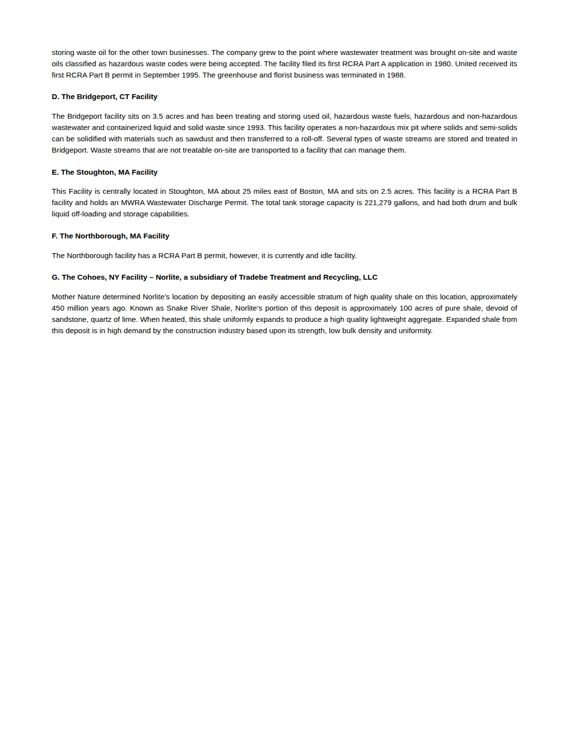storing waste oil for the other town businesses. The company grew to the point where wastewater treatment was brought on-site and waste oils classified as hazardous waste codes were being accepted. The facility filed its first RCRA Part A application in 1980. United received its first RCRA Part B permit in September 1995. The greenhouse and florist business was terminated in 1988.
D. The Bridgeport, CT Facility
The Bridgeport facility sits on 3.5 acres and has been treating and storing used oil, hazardous waste fuels, hazardous and non-hazardous wastewater and containerized liquid and solid waste since 1993. This facility operates a non-hazardous mix pit where solids and semi-solids can be solidified with materials such as sawdust and then transferred to a roll-off. Several types of waste streams are stored and treated in Bridgeport. Waste streams that are not treatable on-site are transported to a facility that can manage them.
E. The Stoughton, MA Facility
This Facility is centrally located in Stoughton, MA about 25 miles east of Boston, MA and sits on 2.5 acres. This facility is a RCRA Part B facility and holds an MWRA Wastewater Discharge Permit. The total tank storage capacity is 221,279 gallons, and had both drum and bulk liquid off-loading and storage capabilities.
F. The Northborough, MA Facility
The Northborough facility has a RCRA Part B permit, however, it is currently and idle facility.
G. The Cohoes, NY Facility – Norlite, a subsidiary of Tradebe Treatment and Recycling, LLC
Mother Nature determined Norlite’s location by depositing an easily accessible stratum of high quality shale on this location, approximately 450 million years ago. Known as Snake River Shale, Norlite’s portion of this deposit is approximately 100 acres of pure shale, devoid of sandstone, quartz of lime. When heated, this shale uniformly expands to produce a high quality lightweight aggregate. Expanded shale from this deposit is in high demand by the construction industry based upon its strength, low bulk density and uniformity.